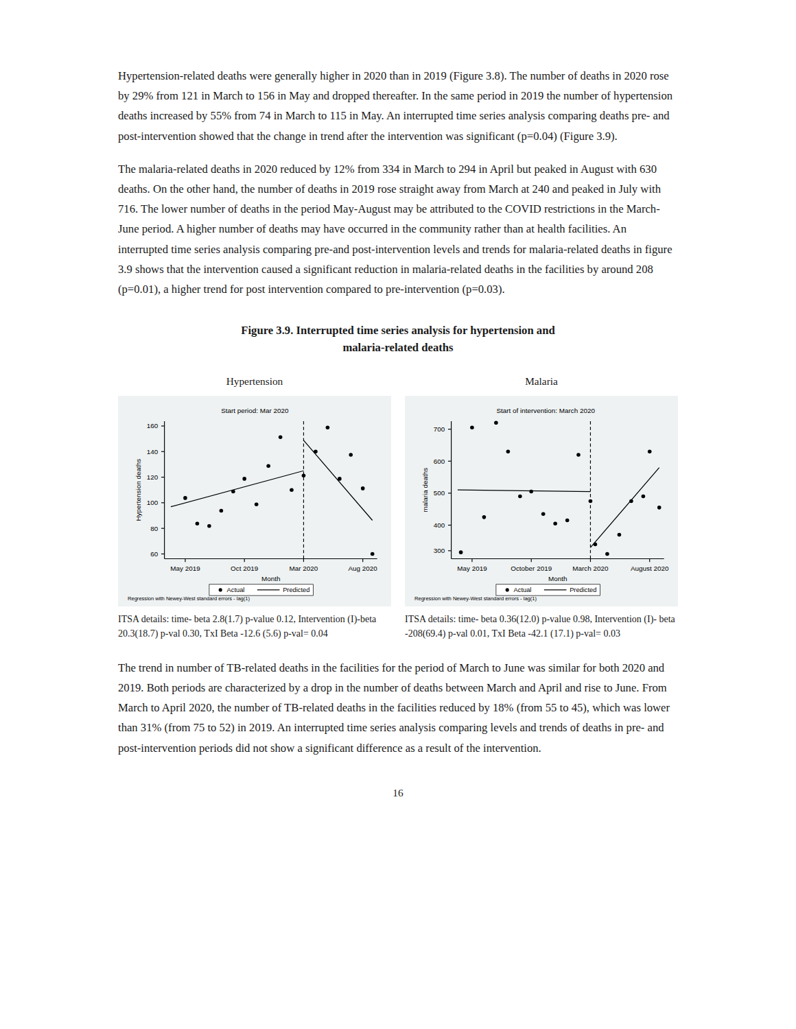Hypertension-related deaths were generally higher in 2020 than in 2019 (Figure 3.8). The number of deaths in 2020 rose by 29% from 121 in March to 156 in May and dropped thereafter. In the same period in 2019 the number of hypertension deaths increased by 55% from 74 in March to 115 in May. An interrupted time series analysis comparing deaths pre- and post-intervention showed that the change in trend after the intervention was significant (p=0.04) (Figure 3.9).
The malaria-related deaths in 2020 reduced by 12% from 334 in March to 294 in April but peaked in August with 630 deaths. On the other hand, the number of deaths in 2019 rose straight away from March at 240 and peaked in July with 716. The lower number of deaths in the period May-August may be attributed to the COVID restrictions in the March-June period. A higher number of deaths may have occurred in the community rather than at health facilities. An interrupted time series analysis comparing pre-and post-intervention levels and trends for malaria-related deaths in figure 3.9 shows that the intervention caused a significant reduction in malaria-related deaths in the facilities by around 208 (p=0.01), a higher trend for post intervention compared to pre-intervention (p=0.03).
Figure 3.9. Interrupted time series analysis for hypertension and
malaria-related deaths
Hypertension
Start period: Mar 2020 160 140 120 100 80 60 Hypertension deaths May 2019 Oct 2019 Mar 2020 Aug 2020 Month Actual Predicted Regression with Newey-West standard errors - lag(1)
ITSA details: time- beta 2.8(1.7) p-value 0.12, Intervention (I)-beta 20.3(18.7) p-val 0.30, TxI Beta -12.6 (5.6) p-val= 0.04
Malaria
Start of intervention: March 2020 700 600 500 400 300 malaria deaths May 2019 October 2019 March 2020 August 2020 Month Actual Predicted Regression with Newey-West standard errors - lag(1)
ITSA details: time- beta 0.36(12.0) p-value 0.98, Intervention (I)- beta -208(69.4) p-val 0.01, TxI Beta -42.1 (17.1) p-val= 0.03
The trend in number of TB-related deaths in the facilities for the period of March to June was similar for both 2020 and 2019. Both periods are characterized by a drop in the number of deaths between March and April and rise to June. From March to April 2020, the number of TB-related deaths in the facilities reduced by 18% (from 55 to 45), which was lower than 31% (from 75 to 52) in 2019. An interrupted time series analysis comparing levels and trends of deaths in pre- and post-intervention periods did not show a significant difference as a result of the intervention.
16